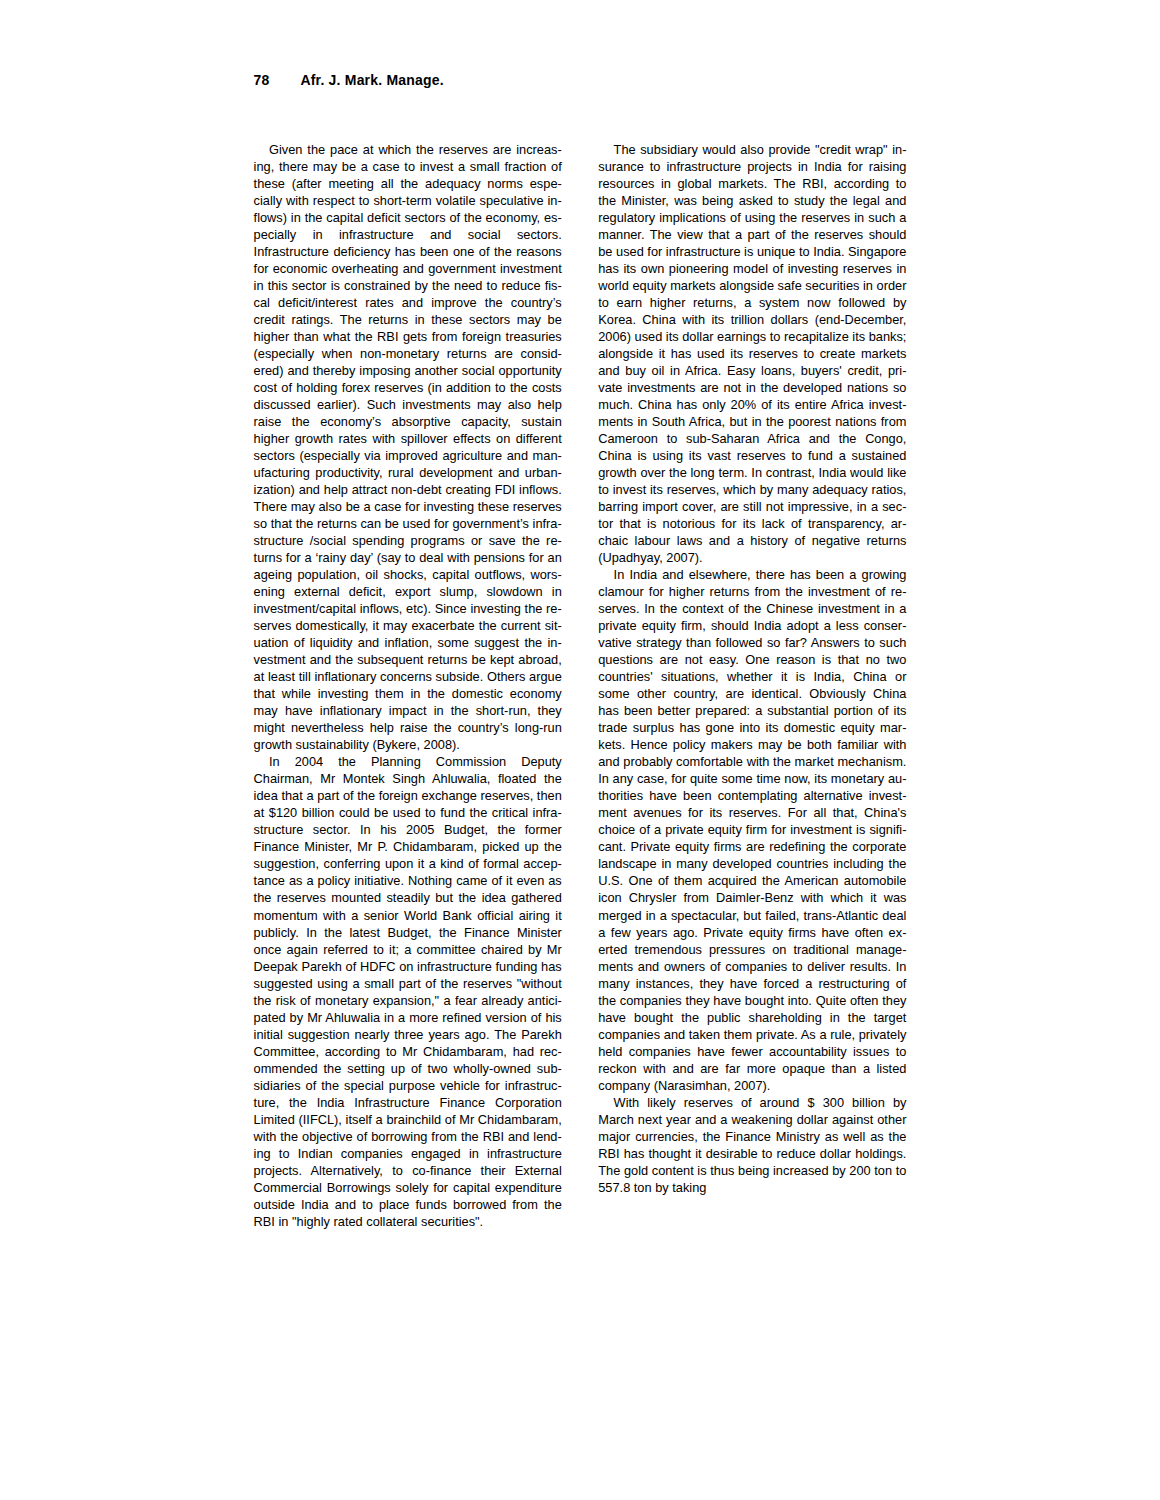78 Afr. J. Mark. Manage.
Given the pace at which the reserves are increasing, there may be a case to invest a small fraction of these (after meeting all the adequacy norms especially with respect to short-term volatile speculative inflows) in the capital deficit sectors of the economy, especially in infrastructure and social sectors. Infrastructure deficiency has been one of the reasons for economic overheating and government investment in this sector is constrained by the need to reduce fiscal deficit/interest rates and improve the country’s credit ratings. The returns in these sectors may be higher than what the RBI gets from foreign treasuries (especially when non-monetary returns are considered) and thereby imposing another social opportunity cost of holding forex reserves (in addition to the costs discussed earlier). Such investments may also help raise the economy’s absorptive capacity, sustain higher growth rates with spillover effects on different sectors (especially via improved agriculture and manufacturing productivity, rural development and urbanization) and help attract non-debt creating FDI inflows. There may also be a case for investing these reserves so that the returns can be used for government’s infrastructure /social spending programs or save the returns for a ‘rainy day’ (say to deal with pensions for an ageing population, oil shocks, capital outflows, worsening external deficit, export slump, slowdown in investment/capital inflows, etc). Since investing the reserves domestically, it may exacerbate the current situation of liquidity and inflation, some suggest the investment and the subsequent returns be kept abroad, at least till inflationary concerns subside. Others argue that while investing them in the domestic economy may have inflationary impact in the short-run, they might nevertheless help raise the country’s long-run growth sustainability (Bykere, 2008).
In 2004 the Planning Commission Deputy Chairman, Mr Montek Singh Ahluwalia, floated the idea that a part of the foreign exchange reserves, then at $120 billion could be used to fund the critical infrastructure sector. In his 2005 Budget, the former Finance Minister, Mr P. Chidambaram, picked up the suggestion, conferring upon it a kind of formal acceptance as a policy initiative. Nothing came of it even as the reserves mounted steadily but the idea gathered momentum with a senior World Bank official airing it publicly. In the latest Budget, the Finance Minister once again referred to it; a committee chaired by Mr Deepak Parekh of HDFC on infrastructure funding has suggested using a small part of the reserves "without the risk of monetary expansion," a fear already anticipated by Mr Ahluwalia in a more refined version of his initial suggestion nearly three years ago. The Parekh Committee, according to Mr Chidambaram, had recommended the setting up of two wholly-owned subsidiaries of the special purpose vehicle for infrastructure, the India Infrastructure Finance Corporation Limited (IIFCL), itself a brainchild of Mr Chidambaram, with the objective of borrowing from the RBI and lending to Indian companies engaged in infrastructure projects. Alternatively, to co-finance their External Commercial Borrowings solely for capital expenditure outside India and to place funds borrowed from the RBI in "highly rated collateral securities".
The subsidiary would also provide "credit wrap" insurance to infrastructure projects in India for raising resources in global markets. The RBI, according to the Minister, was being asked to study the legal and regulatory implications of using the reserves in such a manner. The view that a part of the reserves should be used for infrastructure is unique to India. Singapore has its own pioneering model of investing reserves in world equity markets alongside safe securities in order to earn higher returns, a system now followed by Korea. China with its trillion dollars (end-December, 2006) used its dollar earnings to recapitalize its banks; alongside it has used its reserves to create markets and buy oil in Africa. Easy loans, buyers' credit, private investments are not in the developed nations so much. China has only 20% of its entire Africa investments in South Africa, but in the poorest nations from Cameroon to sub-Saharan Africa and the Congo, China is using its vast reserves to fund a sustained growth over the long term. In contrast, India would like to invest its reserves, which by many adequacy ratios, barring import cover, are still not impressive, in a sector that is notorious for its lack of transparency, archaic labour laws and a history of negative returns (Upadhyay, 2007).
In India and elsewhere, there has been a growing clamour for higher returns from the investment of reserves. In the context of the Chinese investment in a private equity firm, should India adopt a less conservative strategy than followed so far? Answers to such questions are not easy. One reason is that no two countries' situations, whether it is India, China or some other country, are identical. Obviously China has been better prepared: a substantial portion of its trade surplus has gone into its domestic equity markets. Hence policy makers may be both familiar with and probably comfortable with the market mechanism. In any case, for quite some time now, its monetary authorities have been contemplating alternative investment avenues for its reserves. For all that, China's choice of a private equity firm for investment is significant. Private equity firms are redefining the corporate landscape in many developed countries including the U.S. One of them acquired the American automobile icon Chrysler from Daimler-Benz with which it was merged in a spectacular, but failed, trans-Atlantic deal a few years ago. Private equity firms have often exerted tremendous pressures on traditional managements and owners of companies to deliver results. In many instances, they have forced a restructuring of the companies they have bought into. Quite often they have bought the public shareholding in the target companies and taken them private. As a rule, privately held companies have fewer accountability issues to reckon with and are far more opaque than a listed company (Narasimhan, 2007).
With likely reserves of around $ 300 billion by March next year and a weakening dollar against other major currencies, the Finance Ministry as well as the RBI has thought it desirable to reduce dollar holdings. The gold content is thus being increased by 200 ton to 557.8 ton by taking